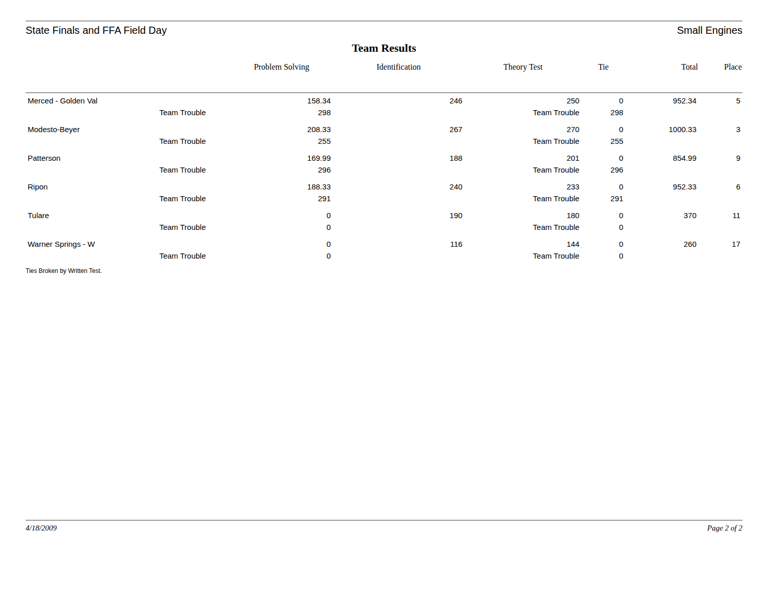State Finals and FFA Field Day
Small Engines
Team Results
| | | Problem Solving | Identification | Theory Test | Tie | Total | Place |
| --- | --- | --- | --- | --- | --- | --- | --- |
| Merced - Golden Val | | 158.34 | 246 | 250 | 0 | 952.34 | 5 |
| | Team Trouble | 298 | | Team Trouble | 298 | | |
| Modesto-Beyer | | 208.33 | 267 | 270 | 0 | 1000.33 | 3 |
| | Team Trouble | 255 | | Team Trouble | 255 | | |
| Patterson | | 169.99 | 188 | 201 | 0 | 854.99 | 9 |
| | Team Trouble | 296 | | Team Trouble | 296 | | |
| Ripon | | 188.33 | 240 | 233 | 0 | 952.33 | 6 |
| | Team Trouble | 291 | | Team Trouble | 291 | | |
| Tulare | | 0 | 190 | 180 | 0 | 370 | 11 |
| | Team Trouble | 0 | | Team Trouble | 0 | | |
| Warner Springs - W | | 0 | 116 | 144 | 0 | 260 | 17 |
| | Team Trouble | 0 | | Team Trouble | 0 | | |
Ties Broken by Written Test.
4/18/2009
Page 2 of 2